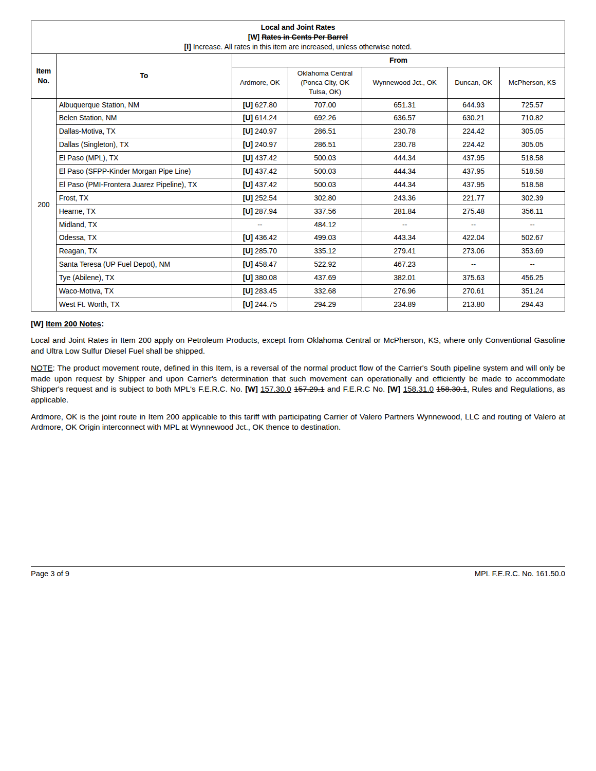| Local and Joint Rates |
| [W] Rates in Cents Per Barrel |
| [I] Increase. All rates in this item are increased, unless otherwise noted. |
| Item No. | To | From |
| Ardmore, OK | Oklahoma Central (Ponca City, OK Tulsa, OK) | Wynnewood Jct., OK | Duncan, OK | McPherson, KS |
| 200 | Albuquerque Station, NM | [U] 627.80 | 707.00 | 651.31 | 644.93 | 725.57 |
| Belen Station, NM | [U] 614.24 | 692.26 | 636.57 | 630.21 | 710.82 |
| Dallas-Motiva, TX | [U] 240.97 | 286.51 | 230.78 | 224.42 | 305.05 |
| Dallas (Singleton), TX | [U] 240.97 | 286.51 | 230.78 | 224.42 | 305.05 |
| El Paso (MPL), TX | [U] 437.42 | 500.03 | 444.34 | 437.95 | 518.58 |
| El Paso (SFPP-Kinder Morgan Pipe Line) | [U] 437.42 | 500.03 | 444.34 | 437.95 | 518.58 |
| El Paso (PMI-Frontera Juarez Pipeline), TX | [U] 437.42 | 500.03 | 444.34 | 437.95 | 518.58 |
| Frost, TX | [U] 252.54 | 302.80 | 243.36 | 221.77 | 302.39 |
| Hearne, TX | [U] 287.94 | 337.56 | 281.84 | 275.48 | 356.11 |
| Midland, TX | -- | 484.12 | -- | -- | -- |
| Odessa, TX | [U] 436.42 | 499.03 | 443.34 | 422.04 | 502.67 |
| Reagan, TX | [U] 285.70 | 335.12 | 279.41 | 273.06 | 353.69 |
| Santa Teresa (UP Fuel Depot), NM | [U] 458.47 | 522.92 | 467.23 | -- | -- |
| Tye (Abilene), TX | [U] 380.08 | 437.69 | 382.01 | 375.63 | 456.25 |
| Waco-Motiva, TX | [U] 283.45 | 332.68 | 276.96 | 270.61 | 351.24 |
| West Ft. Worth, TX | [U] 244.75 | 294.29 | 234.89 | 213.80 | 294.43 |
[W] Item 200 Notes:
Local and Joint Rates in Item 200 apply on Petroleum Products, except from Oklahoma Central or McPherson, KS, where only Conventional Gasoline and Ultra Low Sulfur Diesel Fuel shall be shipped.
NOTE: The product movement route, defined in this Item, is a reversal of the normal product flow of the Carrier's South pipeline system and will only be made upon request by Shipper and upon Carrier's determination that such movement can operationally and efficiently be made to accommodate Shipper's request and is subject to both MPL's F.E.R.C. No. [W] 157.30.0 157.29.1 and F.E.R.C No. [W] 158.31.0 158.30.1, Rules and Regulations, as applicable.
Ardmore, OK is the joint route in Item 200 applicable to this tariff with participating Carrier of Valero Partners Wynnewood, LLC and routing of Valero at Ardmore, OK Origin interconnect with MPL at Wynnewood Jct., OK thence to destination.
Page 3 of 9 MPL F.E.R.C. No. 161.50.0